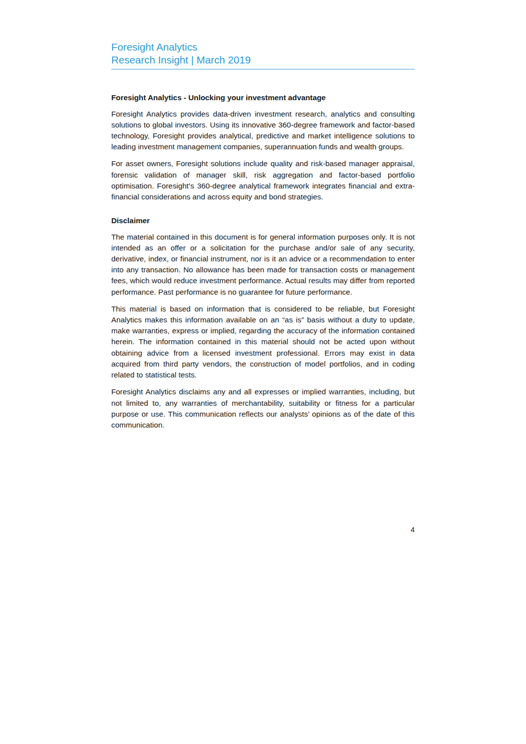Foresight Analytics Research Insight | March 2019
Foresight Analytics - Unlocking your investment advantage
Foresight Analytics provides data-driven investment research, analytics and consulting solutions to global investors. Using its innovative 360-degree framework and factor-based technology, Foresight provides analytical, predictive and market intelligence solutions to leading investment management companies, superannuation funds and wealth groups.
For asset owners, Foresight solutions include quality and risk-based manager appraisal, forensic validation of manager skill, risk aggregation and factor-based portfolio optimisation. Foresight’s 360-degree analytical framework integrates financial and extra-financial considerations and across equity and bond strategies.
Disclaimer
The material contained in this document is for general information purposes only. It is not intended as an offer or a solicitation for the purchase and/or sale of any security, derivative, index, or financial instrument, nor is it an advice or a recommendation to enter into any transaction. No allowance has been made for transaction costs or management fees, which would reduce investment performance. Actual results may differ from reported performance. Past performance is no guarantee for future performance.
This material is based on information that is considered to be reliable, but Foresight Analytics makes this information available on an “as is” basis without a duty to update, make warranties, express or implied, regarding the accuracy of the information contained herein. The information contained in this material should not be acted upon without obtaining advice from a licensed investment professional. Errors may exist in data acquired from third party vendors, the construction of model portfolios, and in coding related to statistical tests.
Foresight Analytics disclaims any and all expresses or implied warranties, including, but not limited to, any warranties of merchantability, suitability or fitness for a particular purpose or use. This communication reflects our analysts’ opinions as of the date of this communication.
4